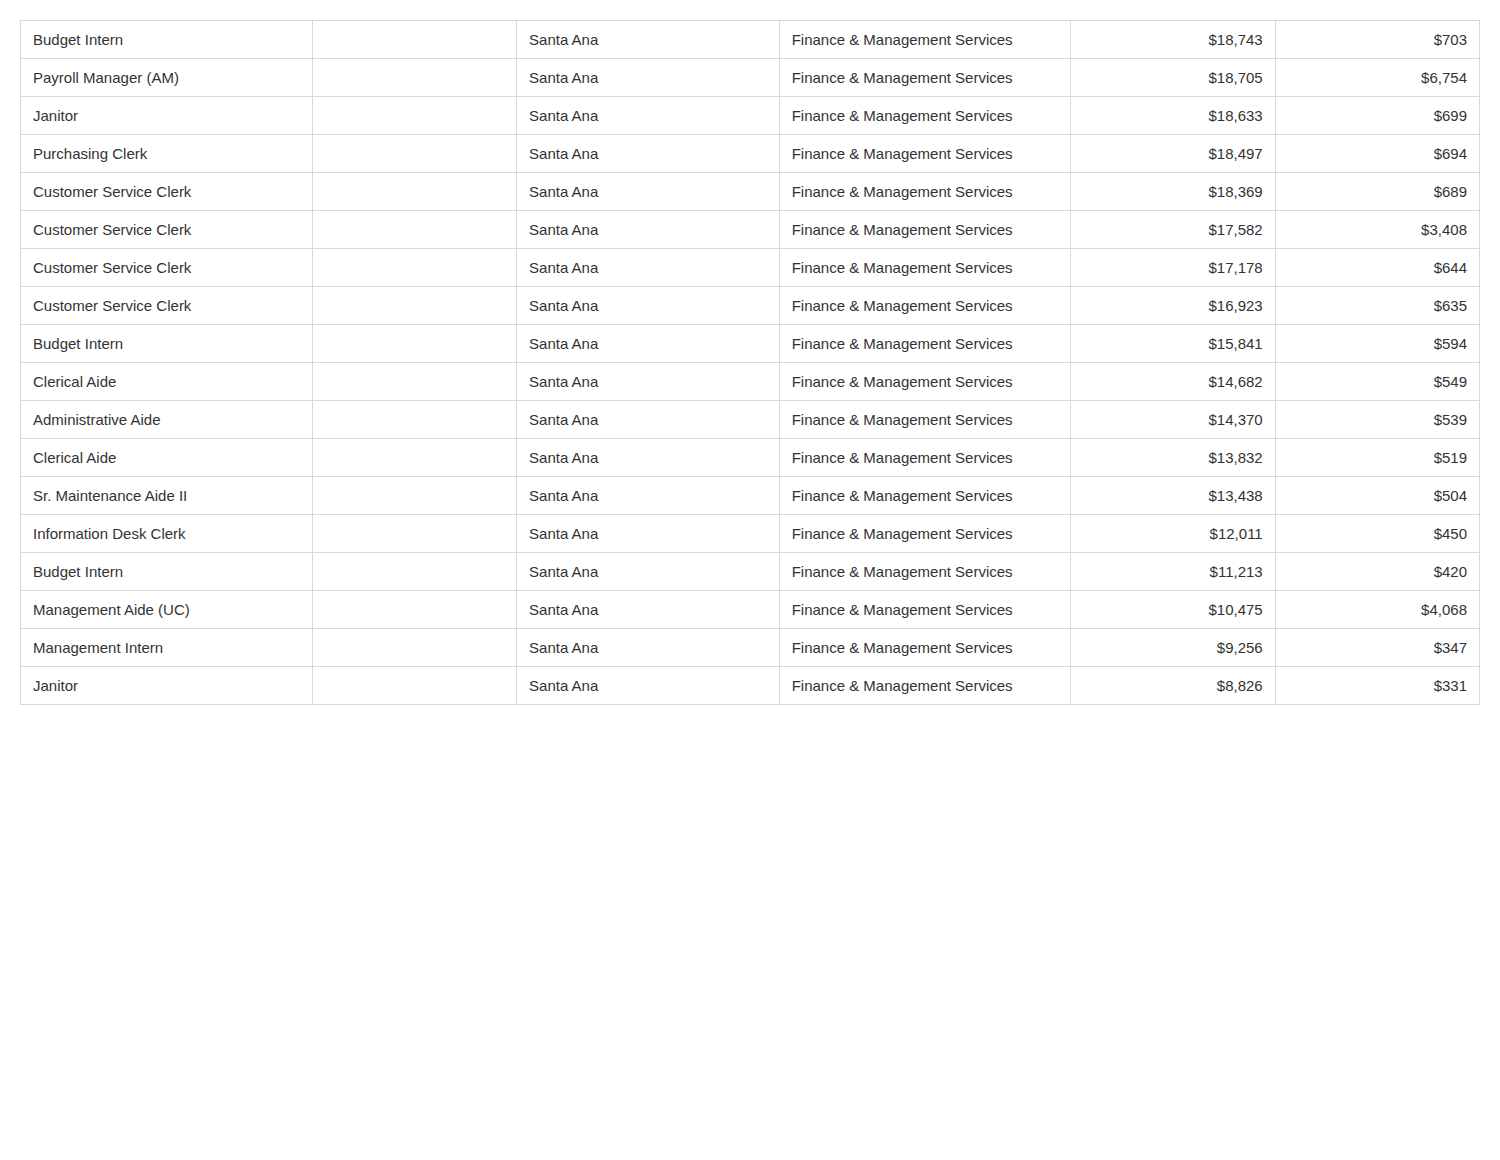| Budget Intern | | Santa Ana | Finance & Management Services | $18,743 | $703 |
| Payroll Manager (AM) | | Santa Ana | Finance & Management Services | $18,705 | $6,754 |
| Janitor | | Santa Ana | Finance & Management Services | $18,633 | $699 |
| Purchasing Clerk | | Santa Ana | Finance & Management Services | $18,497 | $694 |
| Customer Service Clerk | | Santa Ana | Finance & Management Services | $18,369 | $689 |
| Customer Service Clerk | | Santa Ana | Finance & Management Services | $17,582 | $3,408 |
| Customer Service Clerk | | Santa Ana | Finance & Management Services | $17,178 | $644 |
| Customer Service Clerk | | Santa Ana | Finance & Management Services | $16,923 | $635 |
| Budget Intern | | Santa Ana | Finance & Management Services | $15,841 | $594 |
| Clerical Aide | | Santa Ana | Finance & Management Services | $14,682 | $549 |
| Administrative Aide | | Santa Ana | Finance & Management Services | $14,370 | $539 |
| Clerical Aide | | Santa Ana | Finance & Management Services | $13,832 | $519 |
| Sr. Maintenance Aide II | | Santa Ana | Finance & Management Services | $13,438 | $504 |
| Information Desk Clerk | | Santa Ana | Finance & Management Services | $12,011 | $450 |
| Budget Intern | | Santa Ana | Finance & Management Services | $11,213 | $420 |
| Management Aide (UC) | | Santa Ana | Finance & Management Services | $10,475 | $4,068 |
| Management Intern | | Santa Ana | Finance & Management Services | $9,256 | $347 |
| Janitor | | Santa Ana | Finance & Management Services | $8,826 | $331 |